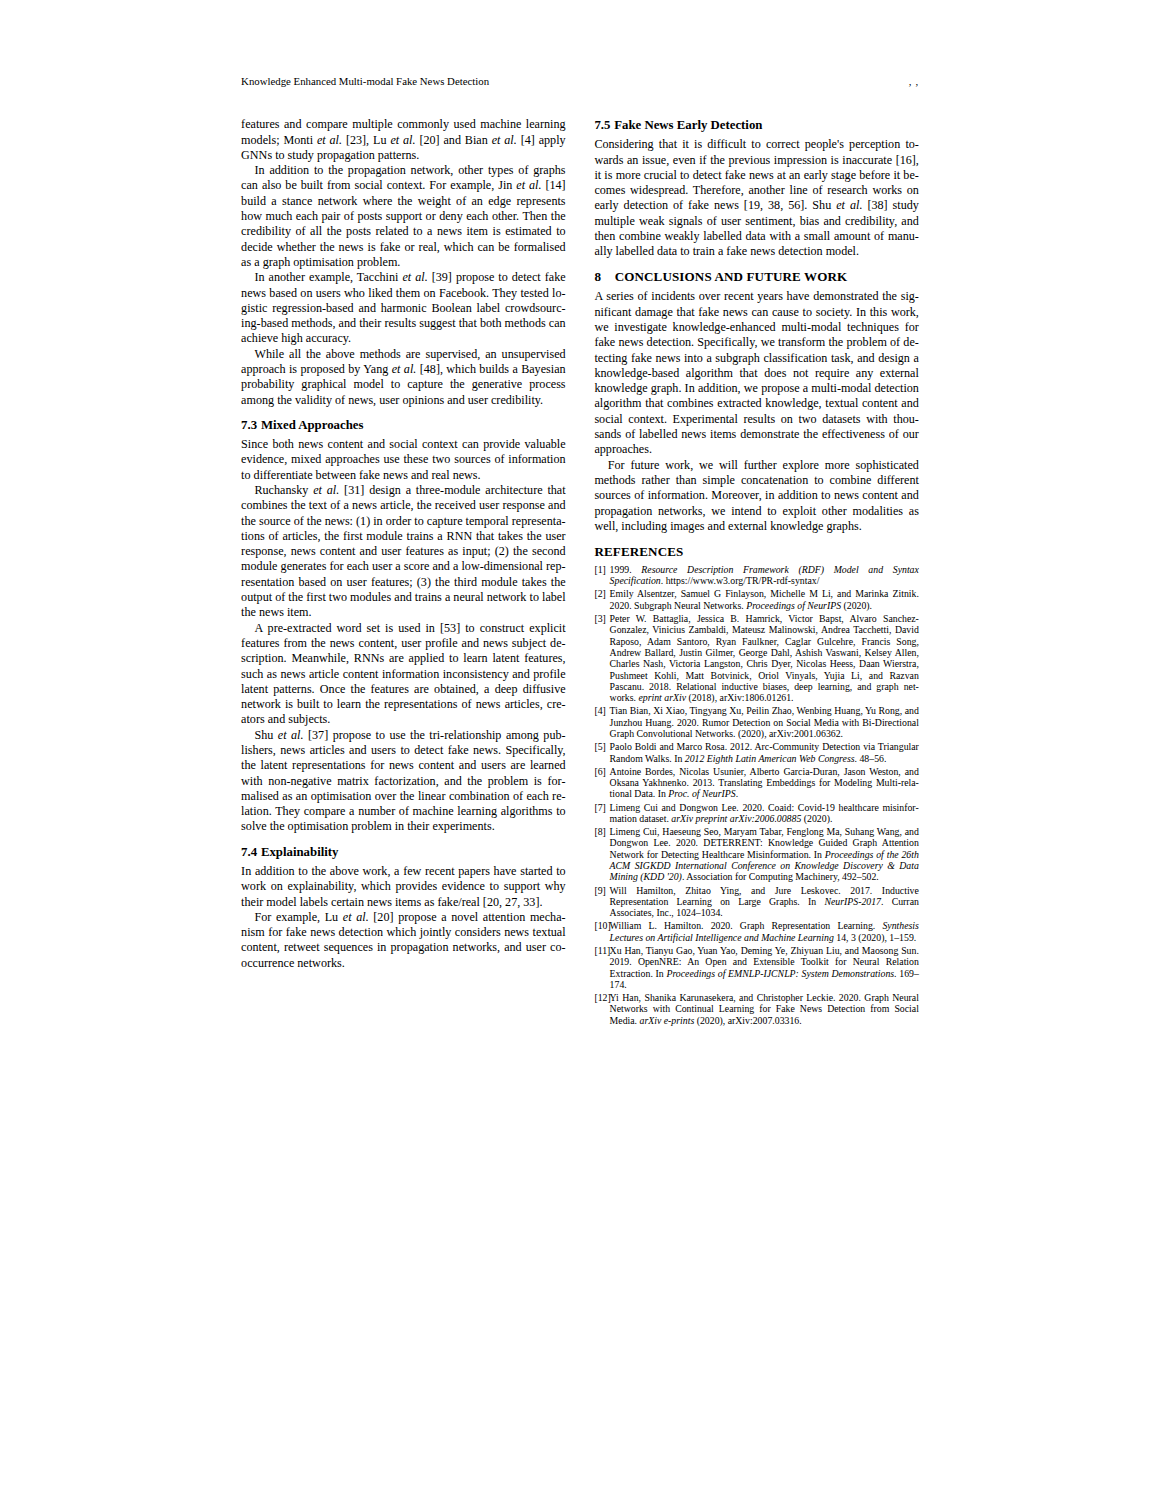Knowledge Enhanced Multi-modal Fake News Detection
, ,
features and compare multiple commonly used machine learning models; Monti et al. [23], Lu et al. [20] and Bian et al. [4] apply GNNs to study propagation patterns.
In addition to the propagation network, other types of graphs can also be built from social context. For example, Jin et al. [14] build a stance network where the weight of an edge represents how much each pair of posts support or deny each other. Then the credibility of all the posts related to a news item is estimated to decide whether the news is fake or real, which can be formalised as a graph optimisation problem.
In another example, Tacchini et al. [39] propose to detect fake news based on users who liked them on Facebook. They tested logistic regression-based and harmonic Boolean label crowdsourcing-based methods, and their results suggest that both methods can achieve high accuracy.
While all the above methods are supervised, an unsupervised approach is proposed by Yang et al. [48], which builds a Bayesian probability graphical model to capture the generative process among the validity of news, user opinions and user credibility.
7.3 Mixed Approaches
Since both news content and social context can provide valuable evidence, mixed approaches use these two sources of information to differentiate between fake news and real news.
Ruchansky et al. [31] design a three-module architecture that combines the text of a news article, the received user response and the source of the news: (1) in order to capture temporal representations of articles, the first module trains a RNN that takes the user response, news content and user features as input; (2) the second module generates for each user a score and a low-dimensional representation based on user features; (3) the third module takes the output of the first two modules and trains a neural network to label the news item.
A pre-extracted word set is used in [53] to construct explicit features from the news content, user profile and news subject description. Meanwhile, RNNs are applied to learn latent features, such as news article content information inconsistency and profile latent patterns. Once the features are obtained, a deep diffusive network is built to learn the representations of news articles, creators and subjects.
Shu et al. [37] propose to use the tri-relationship among publishers, news articles and users to detect fake news. Specifically, the latent representations for news content and users are learned with non-negative matrix factorization, and the problem is formalised as an optimisation over the linear combination of each relation. They compare a number of machine learning algorithms to solve the optimisation problem in their experiments.
7.4 Explainability
In addition to the above work, a few recent papers have started to work on explainability, which provides evidence to support why their model labels certain news items as fake/real [20, 27, 33].
For example, Lu et al. [20] propose a novel attention mechanism for fake news detection which jointly considers news textual content, retweet sequences in propagation networks, and user co-occurrence networks.
7.5 Fake News Early Detection
Considering that it is difficult to correct people's perception towards an issue, even if the previous impression is inaccurate [16], it is more crucial to detect fake news at an early stage before it becomes widespread. Therefore, another line of research works on early detection of fake news [19, 38, 56]. Shu et al. [38] study multiple weak signals of user sentiment, bias and credibility, and then combine weakly labelled data with a small amount of manually labelled data to train a fake news detection model.
8 CONCLUSIONS AND FUTURE WORK
A series of incidents over recent years have demonstrated the significant damage that fake news can cause to society. In this work, we investigate knowledge-enhanced multi-modal techniques for fake news detection. Specifically, we transform the problem of detecting fake news into a subgraph classification task, and design a knowledge-based algorithm that does not require any external knowledge graph. In addition, we propose a multi-modal detection algorithm that combines extracted knowledge, textual content and social context. Experimental results on two datasets with thousands of labelled news items demonstrate the effectiveness of our approaches.
For future work, we will further explore more sophisticated methods rather than simple concatenation to combine different sources of information. Moreover, in addition to news content and propagation networks, we intend to exploit other modalities as well, including images and external knowledge graphs.
REFERENCES
1999. Resource Description Framework (RDF) Model and Syntax Specification. https://www.w3.org/TR/PR-rdf-syntax/
Emily Alsentzer, Samuel G Finlayson, Michelle M Li, and Marinka Zitnik. 2020. Subgraph Neural Networks. Proceedings of NeurIPS (2020).
Peter W. Battaglia, Jessica B. Hamrick, Victor Bapst, Alvaro Sanchez-Gonzalez, Vinicius Zambaldi, Mateusz Malinowski, Andrea Tacchetti, David Raposo, Adam Santoro, Ryan Faulkner, Caglar Gulcehre, Francis Song, Andrew Ballard, Justin Gilmer, George Dahl, Ashish Vaswani, Kelsey Allen, Charles Nash, Victoria Langston, Chris Dyer, Nicolas Heess, Daan Wierstra, Pushmeet Kohli, Matt Botvinick, Oriol Vinyals, Yujia Li, and Razvan Pascanu. 2018. Relational inductive biases, deep learning, and graph networks. eprint arXiv (2018), arXiv:1806.01261.
Tian Bian, Xi Xiao, Tingyang Xu, Peilin Zhao, Wenbing Huang, Yu Rong, and Junzhou Huang. 2020. Rumor Detection on Social Media with Bi-Directional Graph Convolutional Networks. (2020), arXiv:2001.06362.
Paolo Boldi and Marco Rosa. 2012. Arc-Community Detection via Triangular Random Walks. In 2012 Eighth Latin American Web Congress. 48–56.
Antoine Bordes, Nicolas Usunier, Alberto Garcia-Duran, Jason Weston, and Oksana Yakhnenko. 2013. Translating Embeddings for Modeling Multi-relational Data. In Proc. of NeurIPS.
Limeng Cui and Dongwon Lee. 2020. Coaid: Covid-19 healthcare misinformation dataset. arXiv preprint arXiv:2006.00885 (2020).
Limeng Cui, Haeseung Seo, Maryam Tabar, Fenglong Ma, Suhang Wang, and Dongwon Lee. 2020. DETERRENT: Knowledge Guided Graph Attention Network for Detecting Healthcare Misinformation. In Proceedings of the 26th ACM SIGKDD International Conference on Knowledge Discovery & Data Mining (KDD '20). Association for Computing Machinery, 492–502.
Will Hamilton, Zhitao Ying, and Jure Leskovec. 2017. Inductive Representation Learning on Large Graphs. In NeurIPS-2017. Curran Associates, Inc., 1024–1034.
William L. Hamilton. 2020. Graph Representation Learning. Synthesis Lectures on Artificial Intelligence and Machine Learning 14, 3 (2020), 1–159.
Xu Han, Tianyu Gao, Yuan Yao, Deming Ye, Zhiyuan Liu, and Maosong Sun. 2019. OpenNRE: An Open and Extensible Toolkit for Neural Relation Extraction. In Proceedings of EMNLP-IJCNLP: System Demonstrations. 169–174.
Yi Han, Shanika Karunasekera, and Christopher Leckie. 2020. Graph Neural Networks with Continual Learning for Fake News Detection from Social Media. arXiv e-prints (2020), arXiv:2007.03316.